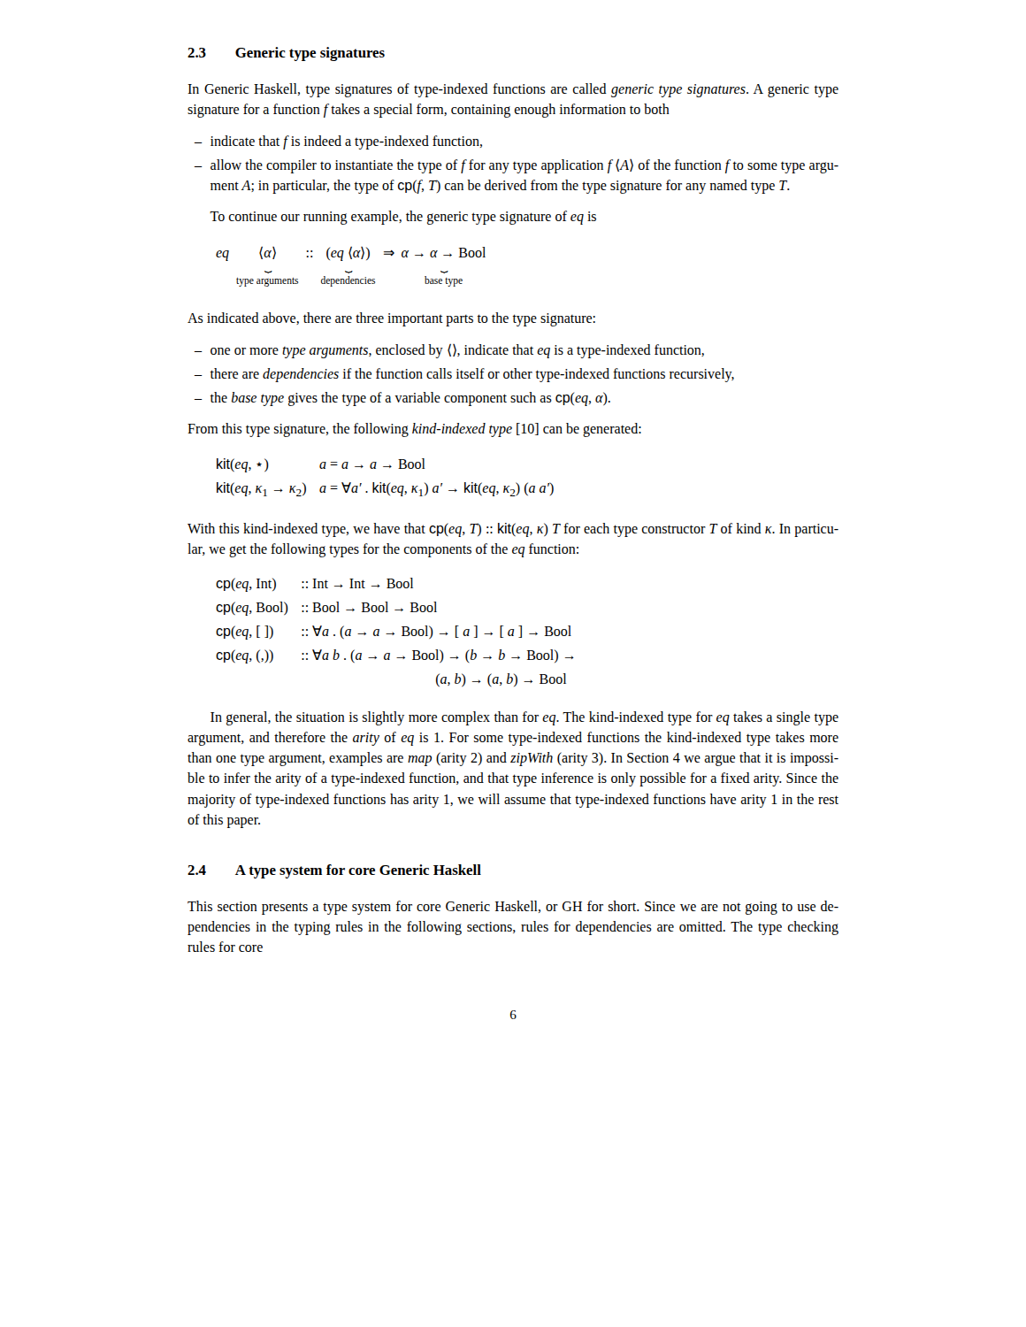2.3 Generic type signatures
In Generic Haskell, type signatures of type-indexed functions are called generic type signatures. A generic type signature for a function f takes a special form, containing enough information to both
indicate that f is indeed a type-indexed function,
allow the compiler to instantiate the type of f for any type application f ⟨A⟩ of the function f to some type argument A; in particular, the type of cp(f, T) can be derived from the type signature for any named type T.
To continue our running example, the generic type signature of eq is
eq ⟨α⟩ ⏟ type arguments :: (eq ⟨α⟩) ⏟ dependencies ⇒ α → α → Bool ⏟ base type
As indicated above, there are three important parts to the type signature:
one or more type arguments, enclosed by ⟨⟩, indicate that eq is a type-indexed function,
there are dependencies if the function calls itself or other type-indexed functions recursively,
the base type gives the type of a variable component such as cp(eq, α).
From this type signature, the following kind-indexed type [10] can be generated:
| kit ( eq , ⋆) | a = a → a → Bool |
| kit ( eq , κ 1 → κ 2 ) | a = ∀ a′ . kit ( eq , κ 1 ) a′ → kit ( eq , κ 2 ) ( a a′ ) |
With this kind-indexed type, we have that cp(eq, T) :: kit(eq, κ) T for each type constructor T of kind κ. In particular, we get the following types for the components of the eq function:
| cp ( eq , Int ) | :: Int → Int → Bool |
| cp ( eq , Bool ) | :: Bool → Bool → Bool |
| cp ( eq , [ ]) | :: ∀ a . ( a → a → Bool ) → [ a ] → [ a ] → Bool |
| cp ( eq , (,)) | :: ∀ a b . ( a → a → Bool ) → ( b → b → Bool ) → |
| | ( a , b ) → ( a , b ) → Bool |
In general, the situation is slightly more complex than for eq. The kind-indexed type for eq takes a single type argument, and therefore the arity of eq is 1. For some type-indexed functions the kind-indexed type takes more than one type argument, examples are map (arity 2) and zipWith (arity 3). In Section 4 we argue that it is impossible to infer the arity of a type-indexed function, and that type inference is only possible for a fixed arity. Since the majority of type-indexed functions has arity 1, we will assume that type-indexed functions have arity 1 in the rest of this paper.
2.4 A type system for core Generic Haskell
This section presents a type system for core Generic Haskell, or GH for short. Since we are not going to use dependencies in the typing rules in the following sections, rules for dependencies are omitted. The type checking rules for core
6